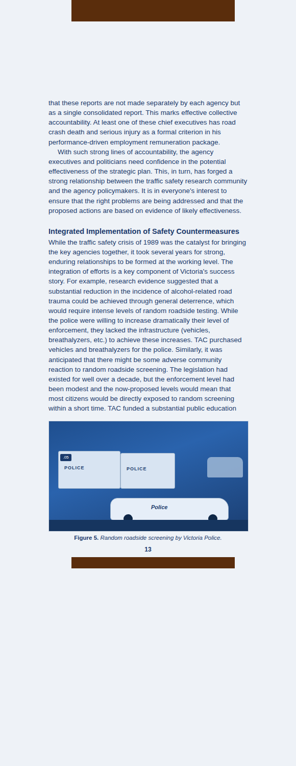that these reports are not made separately by each agency but as a single consolidated report. This marks effective collective accountability. At least one of these chief executives has road crash death and serious injury as a formal criterion in his performance-driven employment remuneration package.
With such strong lines of accountability, the agency executives and politicians need confidence in the potential effectiveness of the strategic plan. This, in turn, has forged a strong relationship between the traffic safety research community and the agency policymakers. It is in everyone's interest to ensure that the right problems are being addressed and that the proposed actions are based on evidence of likely effectiveness.
Integrated Implementation of Safety Countermeasures
While the traffic safety crisis of 1989 was the catalyst for bringing the key agencies together, it took several years for strong, enduring relationships to be formed at the working level. The integration of efforts is a key component of Victoria's success story. For example, research evidence suggested that a substantial reduction in the incidence of alcohol-related road trauma could be achieved through general deterrence, which would require intense levels of random roadside testing. While the police were willing to increase dramatically their level of enforcement, they lacked the infrastructure (vehicles, breathalyzers, etc.) to achieve these increases. TAC purchased vehicles and breathalyzers for the police. Similarly, it was anticipated that there might be some adverse community reaction to random roadside screening. The legislation had existed for well over a decade, but the enforcement level had been modest and the now-proposed levels would mean that most citizens would be directly exposed to random screening within a short time. TAC funded a substantial public education
.05
POLICE
POLICE
Police
Figure 5. Random roadside screening by Victoria Police.
13